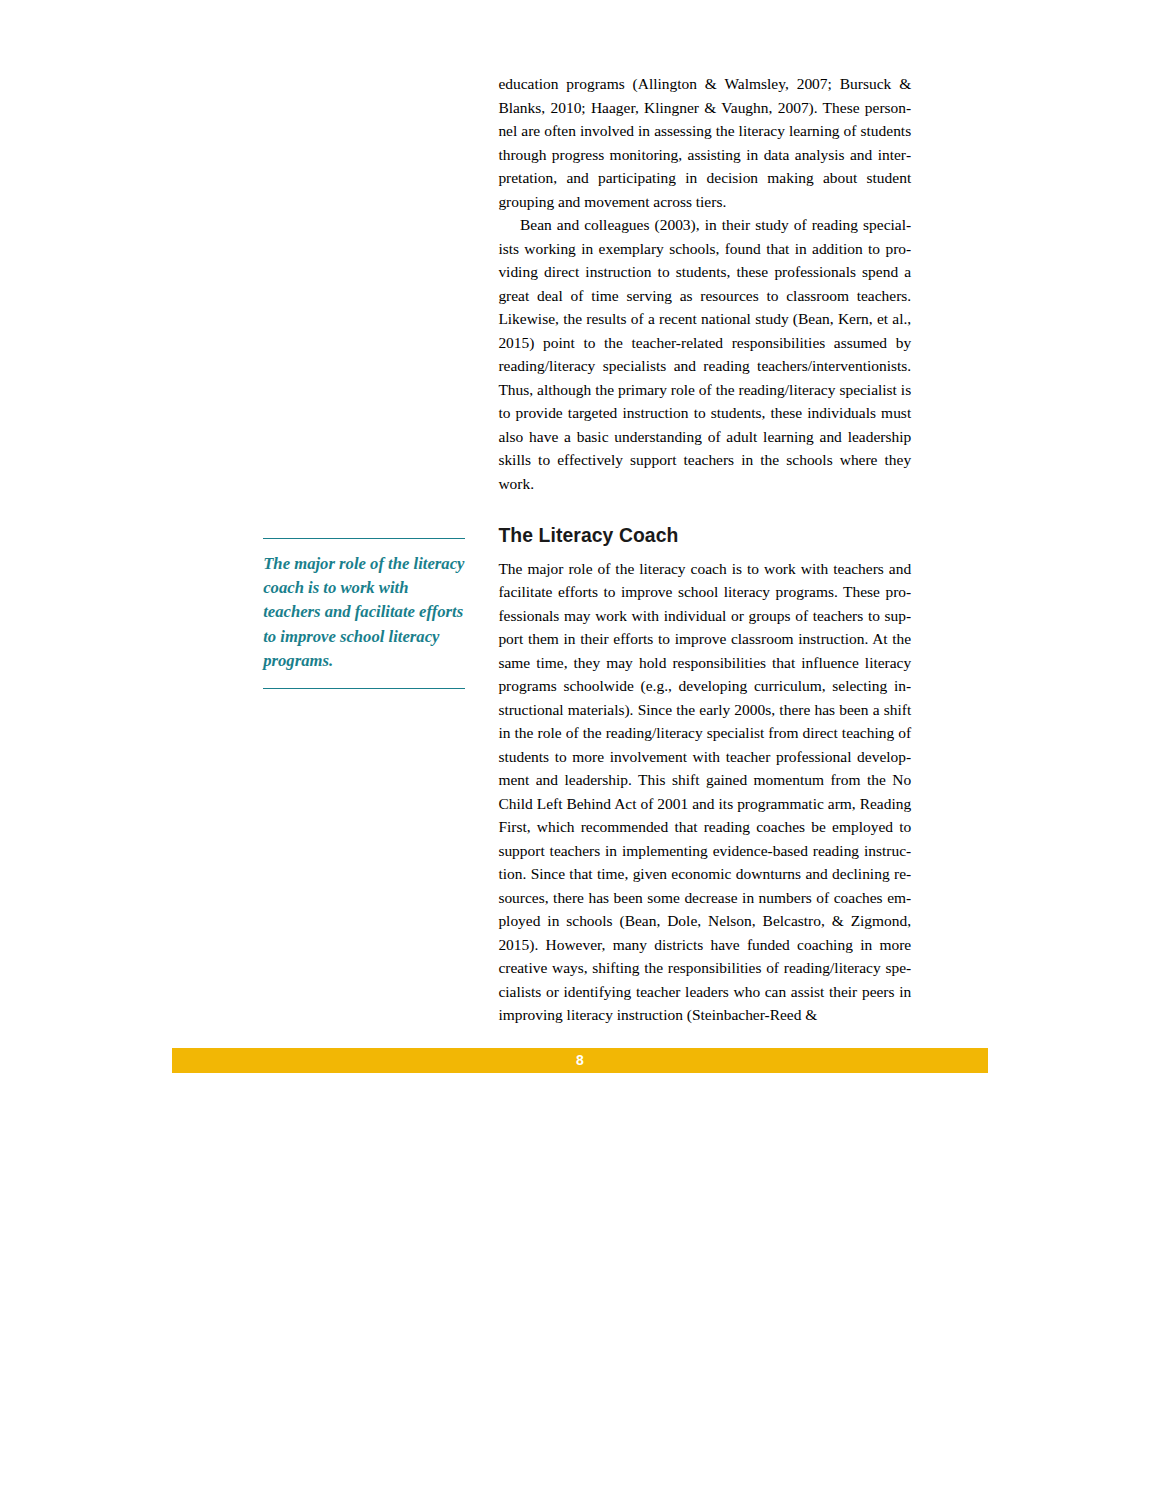The major role of the literacy coach is to work with teachers and facilitate efforts to improve school literacy programs.
education programs (Allington & Walmsley, 2007; Bursuck & Blanks, 2010; Haager, Klingner & Vaughn, 2007). These personnel are often involved in assessing the literacy learning of students through progress monitoring, assisting in data analysis and interpretation, and participating in decision making about student grouping and movement across tiers.
Bean and colleagues (2003), in their study of reading specialists working in exemplary schools, found that in addition to providing direct instruction to students, these professionals spend a great deal of time serving as resources to classroom teachers. Likewise, the results of a recent national study (Bean, Kern, et al., 2015) point to the teacher-related responsibilities assumed by reading/literacy specialists and reading teachers/interventionists. Thus, although the primary role of the reading/literacy specialist is to provide targeted instruction to students, these individuals must also have a basic understanding of adult learning and leadership skills to effectively support teachers in the schools where they work.
The Literacy Coach
The major role of the literacy coach is to work with teachers and facilitate efforts to improve school literacy programs. These professionals may work with individual or groups of teachers to support them in their efforts to improve classroom instruction. At the same time, they may hold responsibilities that influence literacy programs schoolwide (e.g., developing curriculum, selecting instructional materials). Since the early 2000s, there has been a shift in the role of the reading/literacy specialist from direct teaching of students to more involvement with teacher professional development and leadership. This shift gained momentum from the No Child Left Behind Act of 2001 and its programmatic arm, Reading First, which recommended that reading coaches be employed to support teachers in implementing evidence-based reading instruction. Since that time, given economic downturns and declining resources, there has been some decrease in numbers of coaches employed in schools (Bean, Dole, Nelson, Belcastro, & Zigmond, 2015). However, many districts have funded coaching in more creative ways, shifting the responsibilities of reading/literacy specialists or identifying teacher leaders who can assist their peers in improving literacy instruction (Steinbacher-Reed &
8